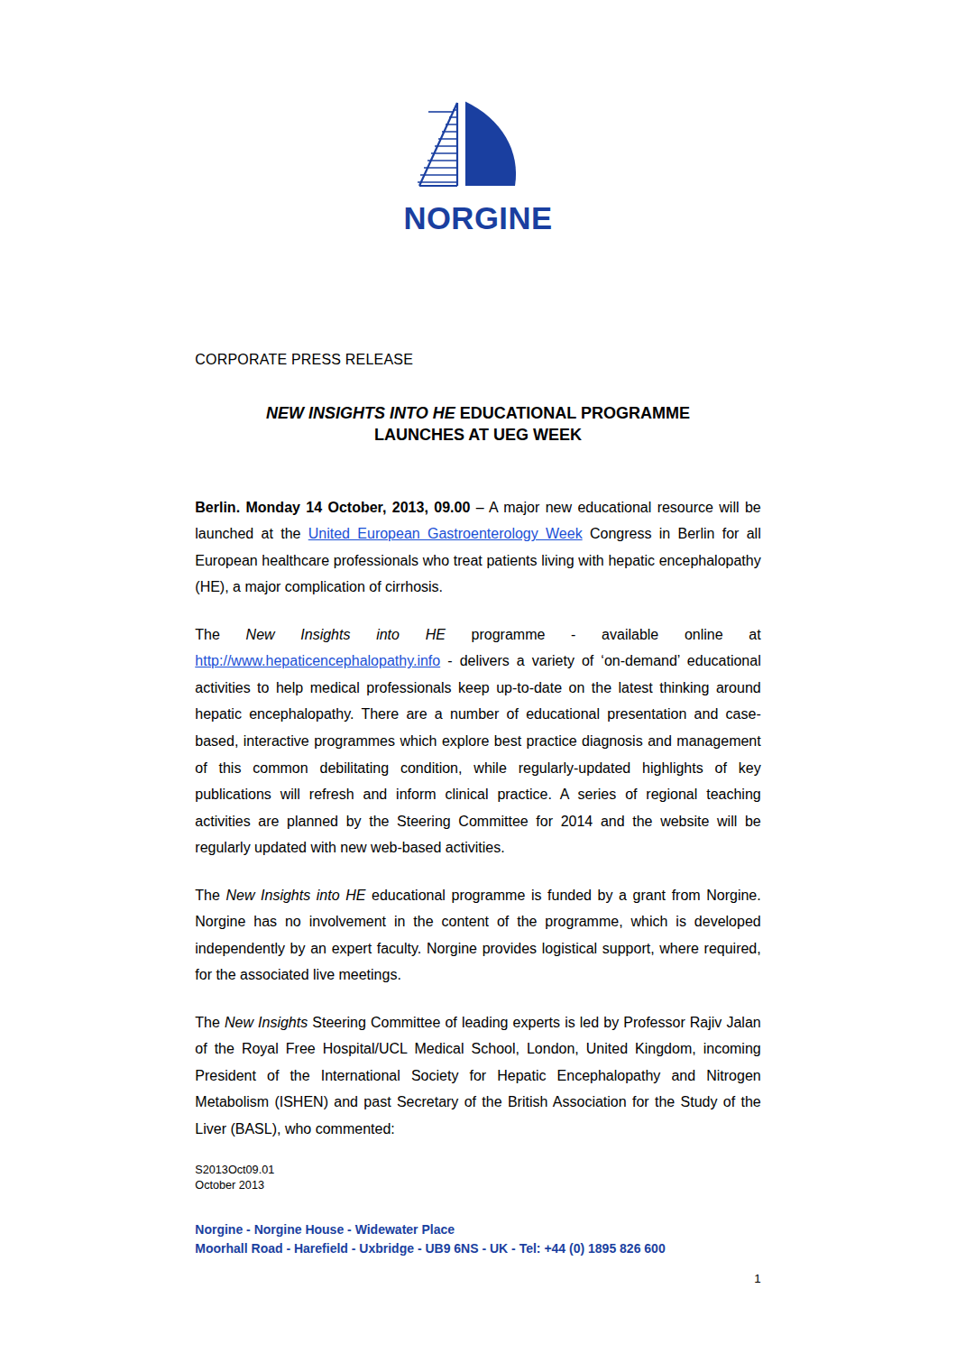NORGINE
CORPORATE PRESS RELEASE
NEW INSIGHTS INTO HE EDUCATIONAL PROGRAMME
LAUNCHES AT UEG WEEK
Berlin. Monday 14 October, 2013, 09.00 – A major new educational resource will be launched at the United European Gastroenterology Week Congress in Berlin for all European healthcare professionals who treat patients living with hepatic encephalopathy (HE), a major complication of cirrhosis.
The New Insights into HE programme - available online at http://www.hepaticencephalopathy.info - delivers a variety of ‘on-demand’ educational activities to help medical professionals keep up-to-date on the latest thinking around hepatic encephalopathy. There are a number of educational presentation and case-based, interactive programmes which explore best practice diagnosis and management of this common debilitating condition, while regularly-updated highlights of key publications will refresh and inform clinical practice. A series of regional teaching activities are planned by the Steering Committee for 2014 and the website will be regularly updated with new web-based activities.
The New Insights into HE educational programme is funded by a grant from Norgine. Norgine has no involvement in the content of the programme, which is developed independently by an expert faculty. Norgine provides logistical support, where required, for the associated live meetings.
The New Insights Steering Committee of leading experts is led by Professor Rajiv Jalan of the Royal Free Hospital/UCL Medical School, London, United Kingdom, incoming President of the International Society for Hepatic Encephalopathy and Nitrogen Metabolism (ISHEN) and past Secretary of the British Association for the Study of the Liver (BASL), who commented:
S2013Oct09.01
October 2013
Norgine - Norgine House - Widewater Place
Moorhall Road - Harefield - Uxbridge - UB9 6NS - UK - Tel: +44 (0) 1895 826 600
1